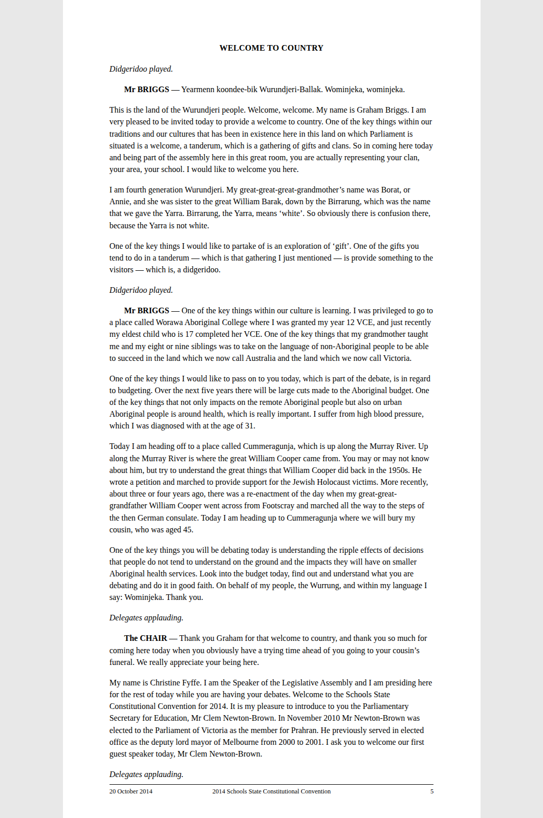Welcome to Country
Didgeridoo played.
Mr BRIGGS — Yearmenn koondee-bik Wurundjeri-Ballak. Wominjeka, wominjeka.
This is the land of the Wurundjeri people. Welcome, welcome. My name is Graham Briggs. I am very pleased to be invited today to provide a welcome to country. One of the key things within our traditions and our cultures that has been in existence here in this land on which Parliament is situated is a welcome, a tanderum, which is a gathering of gifts and clans. So in coming here today and being part of the assembly here in this great room, you are actually representing your clan, your area, your school. I would like to welcome you here.
I am fourth generation Wurundjeri. My great-great-great-grandmother’s name was Borat, or Annie, and she was sister to the great William Barak, down by the Birrarung, which was the name that we gave the Yarra. Birrarung, the Yarra, means ‘white’. So obviously there is confusion there, because the Yarra is not white.
One of the key things I would like to partake of is an exploration of ‘gift’. One of the gifts you tend to do in a tanderum — which is that gathering I just mentioned — is provide something to the visitors — which is, a didgeridoo.
Didgeridoo played.
Mr BRIGGS — One of the key things within our culture is learning. I was privileged to go to a place called Worawa Aboriginal College where I was granted my year 12 VCE, and just recently my eldest child who is 17 completed her VCE. One of the key things that my grandmother taught me and my eight or nine siblings was to take on the language of non-Aboriginal people to be able to succeed in the land which we now call Australia and the land which we now call Victoria.
One of the key things I would like to pass on to you today, which is part of the debate, is in regard to budgeting. Over the next five years there will be large cuts made to the Aboriginal budget. One of the key things that not only impacts on the remote Aboriginal people but also on urban Aboriginal people is around health, which is really important. I suffer from high blood pressure, which I was diagnosed with at the age of 31.
Today I am heading off to a place called Cummeragunja, which is up along the Murray River. Up along the Murray River is where the great William Cooper came from. You may or may not know about him, but try to understand the great things that William Cooper did back in the 1950s. He wrote a petition and marched to provide support for the Jewish Holocaust victims. More recently, about three or four years ago, there was a re-enactment of the day when my great-great-grandfather William Cooper went across from Footscray and marched all the way to the steps of the then German consulate. Today I am heading up to Cummeragunja where we will bury my cousin, who was aged 45.
One of the key things you will be debating today is understanding the ripple effects of decisions that people do not tend to understand on the ground and the impacts they will have on smaller Aboriginal health services. Look into the budget today, find out and understand what you are debating and do it in good faith. On behalf of my people, the Wurrung, and within my language I say: Wominjeka. Thank you.
Delegates applauding.
The CHAIR — Thank you Graham for that welcome to country, and thank you so much for coming here today when you obviously have a trying time ahead of you going to your cousin’s funeral. We really appreciate your being here.
My name is Christine Fyffe. I am the Speaker of the Legislative Assembly and I am presiding here for the rest of today while you are having your debates. Welcome to the Schools State Constitutional Convention for 2014. It is my pleasure to introduce to you the Parliamentary Secretary for Education, Mr Clem Newton-Brown. In November 2010 Mr Newton-Brown was elected to the Parliament of Victoria as the member for Prahran. He previously served in elected office as the deputy lord mayor of Melbourne from 2000 to 2001. I ask you to welcome our first guest speaker today, Mr Clem Newton-Brown.
Delegates applauding.
20 October 2014 2014 Schools State Constitutional Convention 5